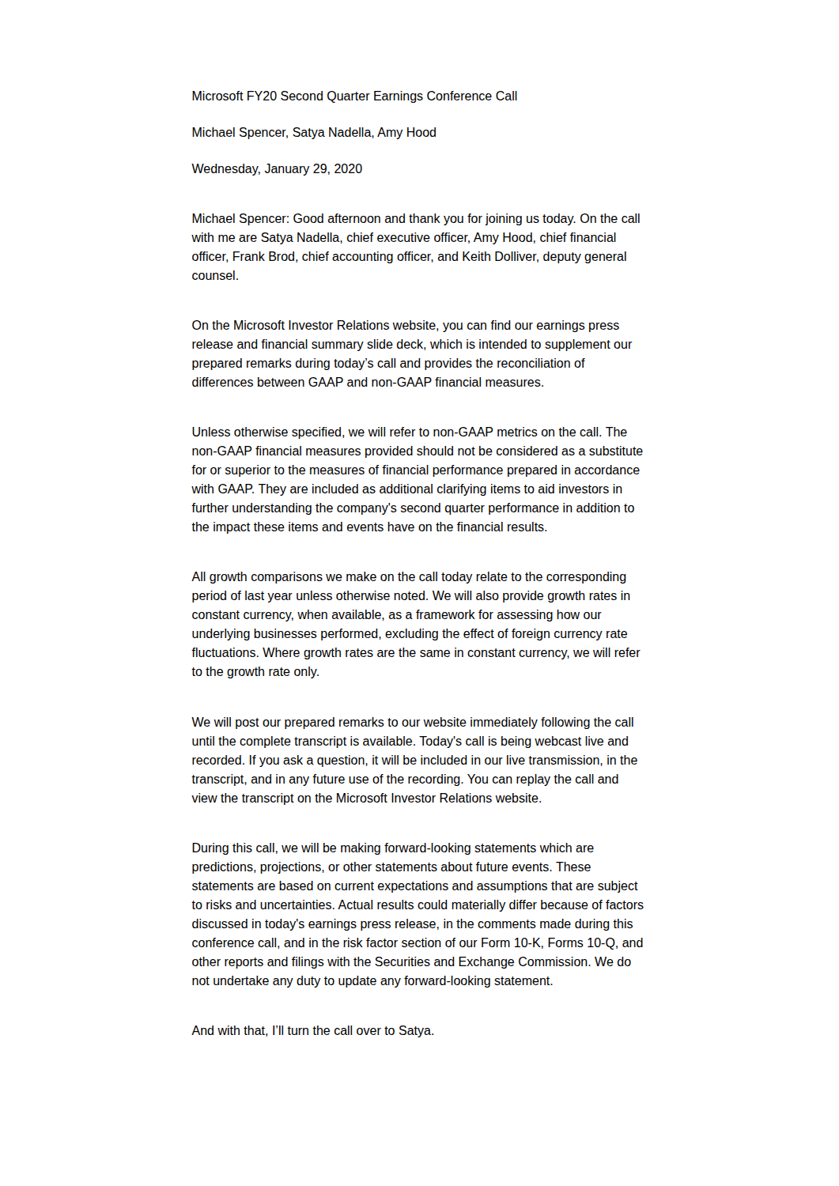Microsoft FY20 Second Quarter Earnings Conference Call
Michael Spencer, Satya Nadella, Amy Hood
Wednesday, January 29, 2020
Michael Spencer: Good afternoon and thank you for joining us today. On the call with me are Satya Nadella, chief executive officer, Amy Hood, chief financial officer, Frank Brod, chief accounting officer, and Keith Dolliver, deputy general counsel.
On the Microsoft Investor Relations website, you can find our earnings press release and financial summary slide deck, which is intended to supplement our prepared remarks during today’s call and provides the reconciliation of differences between GAAP and non-GAAP financial measures.
Unless otherwise specified, we will refer to non-GAAP metrics on the call. The non-GAAP financial measures provided should not be considered as a substitute for or superior to the measures of financial performance prepared in accordance with GAAP. They are included as additional clarifying items to aid investors in further understanding the company's second quarter performance in addition to the impact these items and events have on the financial results.
All growth comparisons we make on the call today relate to the corresponding period of last year unless otherwise noted. We will also provide growth rates in constant currency, when available, as a framework for assessing how our underlying businesses performed, excluding the effect of foreign currency rate fluctuations. Where growth rates are the same in constant currency, we will refer to the growth rate only.
We will post our prepared remarks to our website immediately following the call until the complete transcript is available. Today's call is being webcast live and recorded. If you ask a question, it will be included in our live transmission, in the transcript, and in any future use of the recording. You can replay the call and view the transcript on the Microsoft Investor Relations website.
During this call, we will be making forward-looking statements which are predictions, projections, or other statements about future events. These statements are based on current expectations and assumptions that are subject to risks and uncertainties. Actual results could materially differ because of factors discussed in today's earnings press release, in the comments made during this conference call, and in the risk factor section of our Form 10-K, Forms 10-Q, and other reports and filings with the Securities and Exchange Commission. We do not undertake any duty to update any forward-looking statement.
And with that, I’ll turn the call over to Satya.